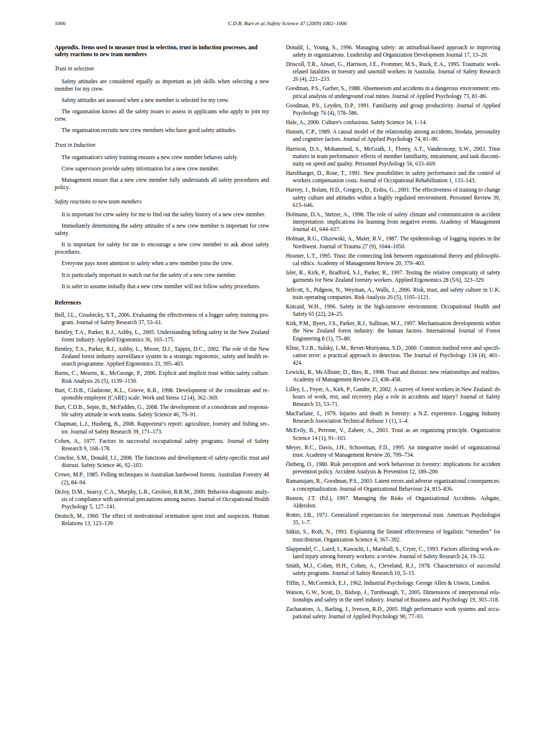1006 C.D.B. Burt et al./Safety Science 47 (2009) 1002–1006
Appendix. Items used to measure trust in selection, trust in induction processes, and safety reactions to new team members
Trust in selection
Safety attitudes are considered equally as important as job skills when selecting a new member for my crew.
Safety attitudes are assessed when a new member is selected for my crew.
The organisation knows all the safety issues to assess in applicants who apply to join my crew.
The organisation recruits new crew members who have good safety attitudes.
Trust in Induction
The organisation's safety training ensures a new crew member behaves safely.
Crew supervisors provide safety information for a new crew member.
Management ensure that a new crew member fully understands all safety procedures and policy.
Safety reactions to new team members
It is important for crew safety for me to find out the safety history of a new crew member.
Immediately determining the safety attitudes of a new crew member is important for crew safety.
It is important for safety for me to encourage a new crew member to ask about safety procedures.
Everyone pays more attention to safety when a new member joins the crew.
It is particularly important to watch out for the safety of a new crew member.
It is safer to assume initially that a new crew member will not follow safety procedures.
References
Bell, J.L., Grushecky, S.T., 2006. Evaluating the effectiveness of a logger safety training program. Journal of Safety Research 37, 53–61.
Bentley, T.A., Parker, R.J., Ashby, L., 2005. Understanding felling safety in the New Zealand forest industry. Applied Ergonomics 36, 165–175.
Bentley, T.A., Parker, R.J., Ashby, L., Moore, D.J., Tappin, D.C., 2002. The role of the New Zealand forest industry surveillance system in a strategic ergonomic, safety and health research programme. Applied Ergonomics 33, 395–403.
Burns, C., Mearns, K., McGeorge, P., 2006. Explicit and implicit trust within safety culture. Risk Analysis 26 (5), 1139–1150.
Burt, C.D.B., Gladstone, K.L., Grieve, K.R., 1998. Development of the considerate and responsible employee (CARE) scale. Work and Stress 12 (4), 362–369.
Burt, C.D.B., Sepie, B., McFadden, G., 2008. The development of a considerate and responsible safety attitude in work teams. Safety Science 46, 79–91.
Chapman, L.J., Husberg, B., 2008. Rapporteur's report: agriculture, forestry and fishing sector. Journal of Safety Research 39, 171–173.
Cohen, A., 1977. Factors in successful occupational safety programs. Journal of Safety Research 9, 168–178.
Conchie, S.M., Donald, I.J., 2008. The functions and development of safety-specific trust and distrust. Safety Science 46, 92–103.
Crowe, M.P., 1985. Felling techniques in Australian hardwood forests. Australian Forestry 48 (2), 84–94.
DeJoy, D.M., Searcy, C.A., Murphy, L.R., Gershon, R.R.M., 2000. Behavior-diagnostic analysis of compliance with universal precautions among nurses. Journal of Occupational Health Psychology 5, 127–141.
Deutsch, M., 1960. The effect of motivational orientation upon trust and suspicion. Human Relations 13, 123–139.
Donald, I., Young, S., 1996. Managing safety: an attitudinal-based approach to improving safety in organizations. Leadership and Organization Development Journal 17, 13–20.
Driscoll, T.R., Ansari, G., Harrison, J.E., Frommer, M.S., Ruck, E.A., 1995. Traumatic work-related fatalities in forestry and sawmill workers in Australia. Journal of Safety Research 26 (4), 221–233.
Goodman, P.S., Garber, S., 1988. Absenteeism and accidents in a dangerous environment: empirical analysis of underground coal mines. Journal of Applied Psychology 73, 81–86.
Goodman, P.S., Leyden, D.P., 1991. Familiarity and group productivity. Journal of Applied Psychology 76 (4), 578–586.
Hale, A., 2000. Culture's confusions. Safety Science 34, 1–14.
Hansen, C.P., 1989. A causal model of the relationship among accidents, biodata, personality and cognitive factors. Journal of Applied Psychology 74, 81–90.
Harrison, D.A., Mohammed, S., McGrath, J., Florey, A.T., Vanderstoep, S.W., 2003. Time matters in team performance: effects of member familiarity, entrainment, and task discontinuity on speed and quality. Personnel Psychology 56, 633–669.
Harshbarger, D., Rose, T., 1991. New possibilities in safety performance and the control of workers compensation costs. Journal of Occupational Rehabilitation 1, 133–143.
Harvey, J., Bolam, H.D., Gregory, D., Erdos, G., 2001. The effectiveness of training to change safety culture and attitudes within a highly regulated environment. Personnel Review 30, 615–646.
Hofmann, D.A., Stetzer, A., 1998. The role of safety climate and communication in accident interpretation: implications for learning from negative events. Academy of Management Journal 41, 644–657.
Holman, R.G., Olszewski, A., Maier, R.V., 1987. The epidemiology of logging injuries in the Northwest. Journal of Trauma 27 (9), 1044–1050.
Hosmer, L.T., 1995. Trust: the connecting link between organizational theory and philosophical ethics. Academy of Management Review 20, 379–403.
Isler, R., Kirk, P., Bradford, S.J., Parker, R., 1997. Testing the relative conspicuity of safety garments for New Zealand forestry workers. Applied Ergonomics 28 (5/6), 323–329.
Jeffcott, S., Pidgeon, N., Weyman, A., Walls, J., 2006. Risk, trust, and safety culture in U.K. train operating companies. Risk Analysis 26 (5), 1105–1121.
Kincaid, W.H., 1996. Safety in the high-turnover environment. Occupational Health and Safety 65 (22), 24–25.
Kirk, P.M., Byers, J.S., Parker, R.J., Sullman, M.J., 1997. Mechanisation developments within the New Zealand forest industry: the human factors. International Journal of Forest Engineering 8 (1), 75–80.
Kline, T.J.B., Sulsky, L.M., Rever-Moriyama, S.D., 2000. Common method error and specification error: a practical approach to detection. The Journal of Psychology 134 (4), 401–424.
Lewicki, R., McAllister, D., Bies, R., 1998. Trust and distrust: new relationships and realities. Academy of Management Review 23, 438–458.
Lilley, L., Feyer, A., Kirk, P., Gander, P., 2002. A survey of forest workers in New Zealand: do hours of work, rest, and recovery play a role in accidents and injury? Journal of Safety Research 33, 53–71.
MacFarlane, I., 1979. Injuries and death in forestry: a N.Z. experience. Logging Industry Research Association Technical Release 1 (1), 1–4.
McEvily, B., Perrone, V., Zaheer, A., 2003. Trust as an organizing principle. Organization Science 14 (1), 91–103.
Meyer, R.C., Davis, J.H., Schoorman, F.D., 1995. An integrative model of organizational trust. Academy of Management Review 20, 709–734.
Östberg, O., 1980. Risk perception and work behaviour in forestry: implications for accident prevention policy. Accident Analysis & Prevention 12, 189–200.
Ramanujam, R., Goodman, P.S., 2003. Latent errors and adverse organizational consequences: a conceptualization. Journal of Organizational Behaviour 24, 815–836.
Reason, J.T. (Ed.), 1997. Managing the Risks of Organizational Accidents. Ashgate, Aldershot.
Rotter, J.B., 1971. Generalized expectancies for interpersonal trust. American Psychologist 35, 1–7.
Sitkin, S., Roth, N., 1993. Explaining the limited effectiveness of legalistic “remedies” for trust/distrust. Organization Science 4, 367–392.
Slappendel, C., Laird, I., Kawachi, I., Marshall, S., Cryer, C., 1993. Factors affecting work-related injury among forestry workers: a review. Journal of Safety Research 24, 19–32.
Smith, M.J., Cohen, H.H., Cohen, A., Cleveland, R.J., 1978. Characteristics of successful safety programs. Journal of Safety Research 10, 5–15.
Tiffin, J., McCormick, E.J., 1962. Industrial Psychology. George Allen & Unwin, London.
Watson, G.W., Scott, D., Bishop, J., Turnbeaugh, T., 2005. Dimensions of interpersonal relationships and safety in the steel industry. Journal of Business and Psychology 19, 303–318.
Zacharatoes, A., Barling, J., Iverson, R.D., 2005. High performance work systems and occupational safety. Journal of Applied Psychology 90, 77–93.